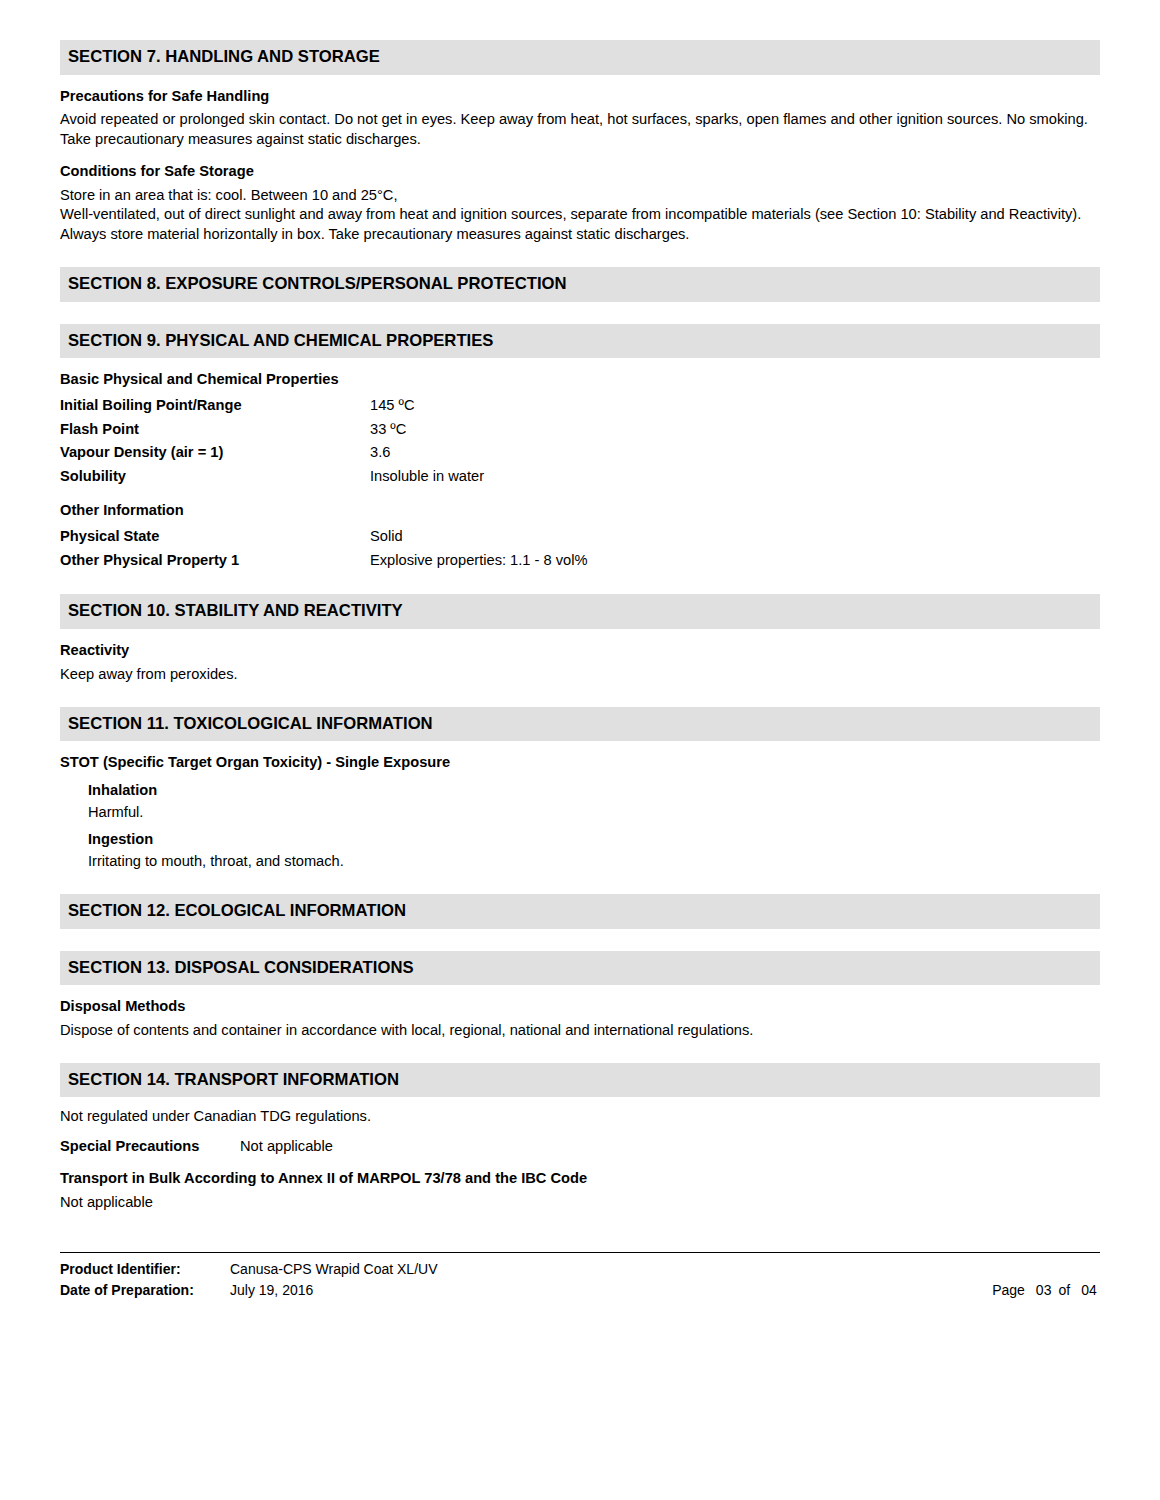SECTION 7. HANDLING AND STORAGE
Precautions for Safe Handling
Avoid repeated or prolonged skin contact. Do not get in eyes. Keep away from heat, hot surfaces, sparks, open flames and other ignition sources. No smoking. Take precautionary measures against static discharges.
Conditions for Safe Storage
Store in an area that is: cool. Between 10 and 25°C,
Well-ventilated, out of direct sunlight and away from heat and ignition sources, separate from incompatible materials (see Section 10: Stability and Reactivity). Always store material horizontally in box. Take precautionary measures against static discharges.
SECTION 8. EXPOSURE CONTROLS/PERSONAL PROTECTION
SECTION 9. PHYSICAL AND CHEMICAL PROPERTIES
Basic Physical and Chemical Properties
| Initial Boiling Point/Range | 145 ºC |
| Flash Point | 33 ºC |
| Vapour Density (air = 1) | 3.6 |
| Solubility | Insoluble in water |
Other Information
| Physical State | Solid |
| Other Physical Property 1 | Explosive properties: 1.1 - 8 vol% |
SECTION 10. STABILITY AND REACTIVITY
Reactivity
Keep away from peroxides.
SECTION 11. TOXICOLOGICAL INFORMATION
STOT (Specific Target Organ Toxicity) - Single Exposure
Inhalation
Harmful.
Ingestion
Irritating to mouth, throat, and stomach.
SECTION 12. ECOLOGICAL INFORMATION
SECTION 13. DISPOSAL CONSIDERATIONS
Disposal Methods
Dispose of contents and container in accordance with local, regional, national and international regulations.
SECTION 14. TRANSPORT INFORMATION
Not regulated under Canadian TDG regulations.
Special Precautions Not applicable
Transport in Bulk According to Annex II of MARPOL 73/78 and the IBC Code
Not applicable
| Product Identifier: | Canusa-CPS Wrapid Coat XL/UV | |
| Date of Preparation: | July 19, 2016 | Page 03 of 04 |